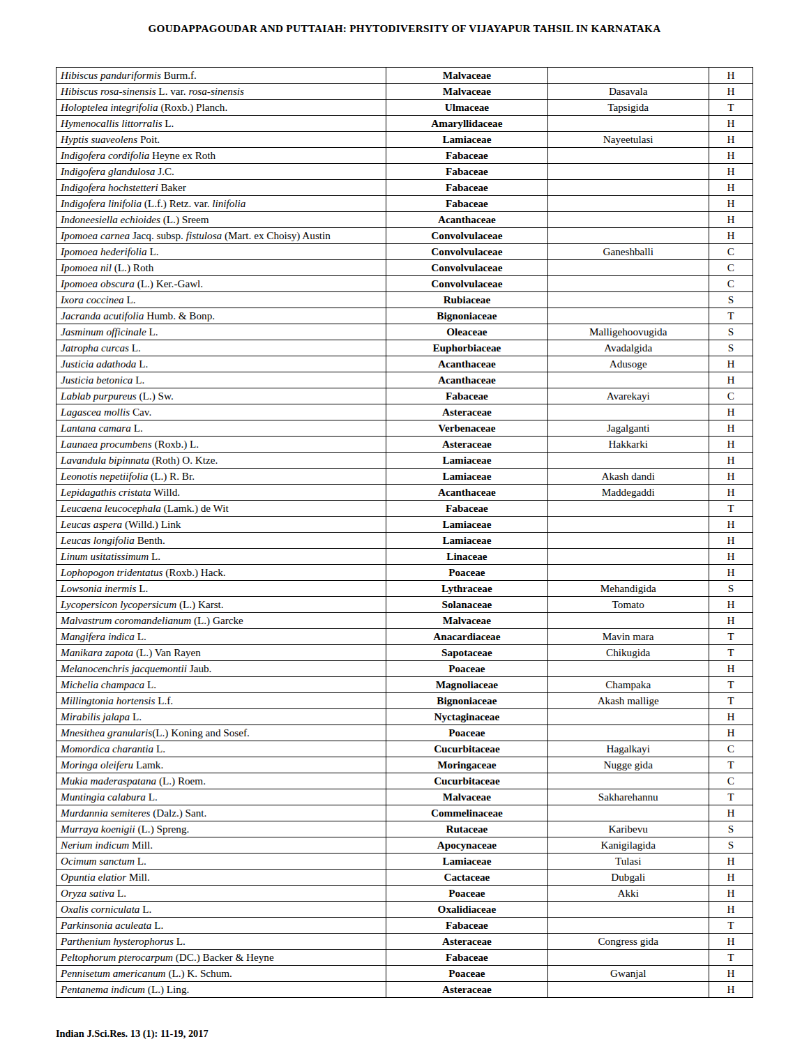Goudappagoudar and Puttaiah: Phytodiversity of Vijayapur Tahsil in Karnataka
| Hibiscus panduriformis Burm.f. | Malvaceae | | H |
| Hibiscus rosa-sinensis L. var. rosa-sinensis | Malvaceae | Dasavala | H |
| Holoptelea integrifolia (Roxb.) Planch. | Ulmaceae | Tapsigida | T |
| Hymenocallis littorralis L. | Amaryllidaceae | | H |
| Hyptis suaveolens Poit. | Lamiaceae | Nayeetulasi | H |
| Indigofera cordifolia Heyne ex Roth | Fabaceae | | H |
| Indigofera glandulosa J.C. | Fabaceae | | H |
| Indigofera hochstetteri Baker | Fabaceae | | H |
| Indigofera linifolia (L.f.) Retz. var. linifolia | Fabaceae | | H |
| Indoneesiella echioides (L.) Sreem | Acanthaceae | | H |
| Ipomoea carnea Jacq. subsp. fistulosa (Mart. ex Choisy) Austin | Convolvulaceae | | H |
| Ipomoea hederifolia L. | Convolvulaceae | Ganeshballi | C |
| Ipomoea nil (L.) Roth | Convolvulaceae | | C |
| Ipomoea obscura (L.) Ker.-Gawl. | Convolvulaceae | | C |
| Ixora coccinea L. | Rubiaceae | | S |
| Jacranda acutifolia Humb. & Bonp. | Bignoniaceae | | T |
| Jasminum officinale L. | Oleaceae | Malligehoovugida | S |
| Jatropha curcas L. | Euphorbiaceae | Avadalgida | S |
| Justicia adathoda L. | Acanthaceae | Adusoge | H |
| Justicia betonica L. | Acanthaceae | | H |
| Lablab purpureus (L.) Sw. | Fabaceae | Avarekayi | C |
| Lagascea mollis Cav. | Asteraceae | | H |
| Lantana camara L. | Verbenaceae | Jagalganti | H |
| Launaea procumbens (Roxb.) L. | Asteraceae | Hakkarki | H |
| Lavandula bipinnata (Roth) O. Ktze. | Lamiaceae | | H |
| Leonotis nepetiifolia (L.) R. Br. | Lamiaceae | Akash dandi | H |
| Lepidagathis cristata Willd. | Acanthaceae | Maddegaddi | H |
| Leucaena leucocephala (Lamk.) de Wit | Fabaceae | | T |
| Leucas aspera (Willd.) Link | Lamiaceae | | H |
| Leucas longifolia Benth. | Lamiaceae | | H |
| Linum usitatissimum L. | Linaceae | | H |
| Lophopogon tridentatus (Roxb.) Hack. | Poaceae | | H |
| Lowsonia inermis L. | Lythraceae | Mehandigida | S |
| Lycopersicon lycopersicum (L.) Karst. | Solanaceae | Tomato | H |
| Malvastrum coromandelianum (L.) Garcke | Malvaceae | | H |
| Mangifera indica L. | Anacardiaceae | Mavin mara | T |
| Manikara zapota (L.) Van Rayen | Sapotaceae | Chikugida | T |
| Melanocenchris jacquemontii Jaub. | Poaceae | | H |
| Michelia champaca L. | Magnoliaceae | Champaka | T |
| Millingtonia hortensis L.f. | Bignoniaceae | Akash mallige | T |
| Mirabilis jalapa L. | Nyctaginaceae | | H |
| Mnesithea granularis (L.) Koning and Sosef. | Poaceae | | H |
| Momordica charantia L. | Cucurbitaceae | Hagalkayi | C |
| Moringa oleiferu Lamk. | Moringaceae | Nugge gida | T |
| Mukia maderaspatana (L.) Roem. | Cucurbitaceae | | C |
| Muntingia calabura L. | Malvaceae | Sakharehannu | T |
| Murdannia semiteres (Dalz.) Sant. | Commelinaceae | | H |
| Murraya koenigii (L.) Spreng. | Rutaceae | Karibevu | S |
| Nerium indicum Mill. | Apocynaceae | Kanigilagida | S |
| Ocimum sanctum L. | Lamiaceae | Tulasi | H |
| Opuntia elatior Mill. | Cactaceae | Dubgali | H |
| Oryza sativa L. | Poaceae | Akki | H |
| Oxalis corniculata L. | Oxalidiaceae | | H |
| Parkinsonia aculeata L. | Fabaceae | | T |
| Parthenium hysterophorus L. | Asteraceae | Congress gida | H |
| Peltophorum pterocarpum (DC.) Backer & Heyne | Fabaceae | | T |
| Pennisetum americanum (L.) K. Schum. | Poaceae | Gwanjal | H |
| Pentanema indicum (L.) Ling. | Asteraceae | | H |
Indian J.Sci.Res. 13 (1): 11-19, 2017